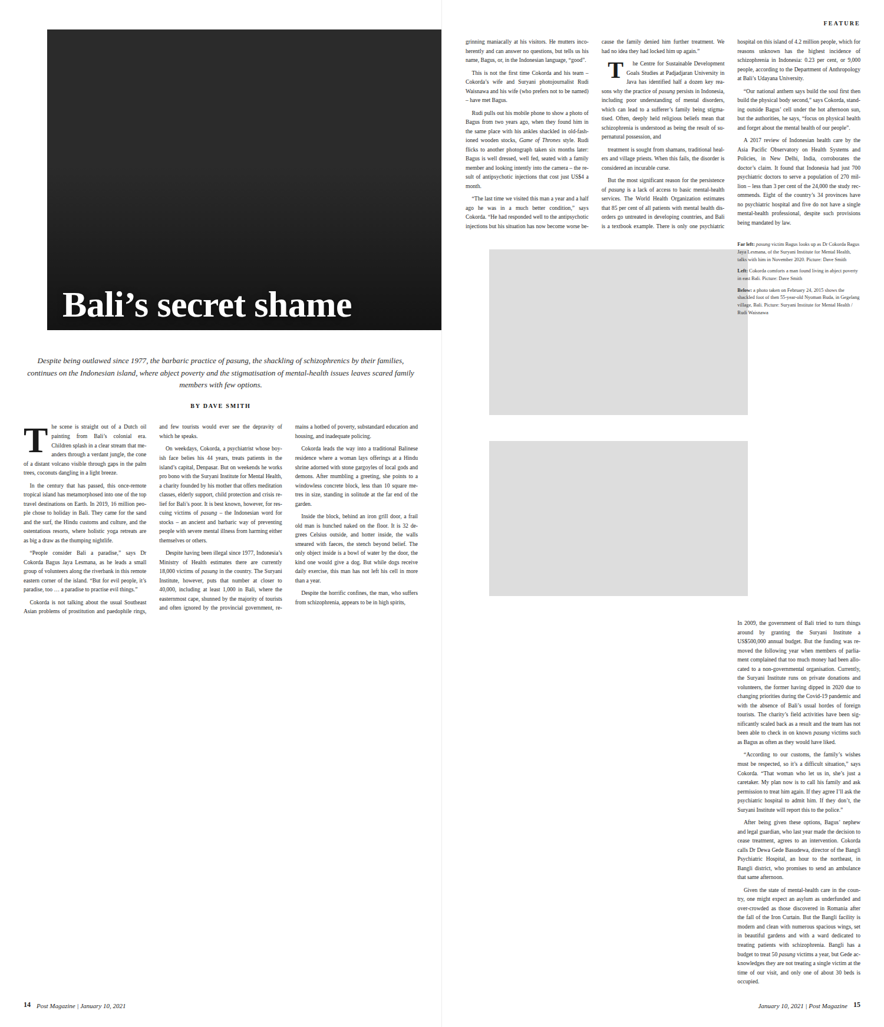Bali’s secret shame
Despite being outlawed since 1977, the barbaric practice of pasung, the shackling of schizophrenics by their families, continues on the Indonesian island, where abject poverty and the stigmatisation of mental-health issues leaves scared family members with few options.
By Dave Smith
The scene is straight out of a Dutch oil painting from Bali’s colonial era. Children splash in a clear stream that meanders through a verdant jungle, the cone of a distant volcano visible through gaps in the palm trees, coconuts dangling in a light breeze.
In the century that has passed, this once-remote tropical island has metamorphosed into one of the top travel destinations on Earth. In 2019, 16 million people chose to holiday in Bali. They came for the sand and the surf, the Hindu customs and culture, and the ostentatious resorts, where holistic yoga retreats are as big a draw as the thumping nightlife.
“People consider Bali a paradise,” says Dr Cokorda Bagus Jaya Lesmana, as he leads a small group of volunteers along the riverbank in this remote eastern corner of the island. “But for evil people, it’s paradise, too … a paradise to practise evil things.”
Cokorda is not talking about the usual Southeast Asian problems of prostitution and paedophile rings, and few tourists would ever see the depravity of which he speaks.
On weekdays, Cokorda, a psychiatrist whose boyish face belies his 44 years, treats patients in the island’s capital, Denpasar. But on weekends he works pro bono with the Suryani Institute for Mental Health, a charity founded by his mother that offers meditation classes, elderly support, child protection and crisis relief for Bali’s poor. It is best known, however, for rescuing victims of pasung – the Indonesian word for stocks – an ancient and barbaric way of preventing people with severe mental illness from harming either themselves or others.
Despite having been illegal since 1977, Indonesia’s Ministry of Health estimates there are currently 18,000 victims of pasung in the country. The Suryani Institute, however, puts that number at closer to 40,000, including at least 1,000 in Bali, where the easternmost cape, shunned by the majority of tourists and often ignored by the provincial government, remains a hotbed of poverty, substandard education and housing, and inadequate policing.
Cokorda leads the way into a traditional Balinese residence where a woman lays offerings at a Hindu shrine adorned with stone gargoyles of local gods and demons. After mumbling a greeting, she points to a windowless concrete block, less than 10 square metres in size, standing in solitude at the far end of the garden.
Inside the block, behind an iron grill door, a frail old man is hunched naked on the floor. It is 32 degrees Celsius outside, and hotter inside, the walls smeared with faeces, the stench beyond belief. The only object inside is a bowl of water by the door, the kind one would give a dog. But while dogs receive daily exercise, this man has not left his cell in more than a year.
Despite the horrific confines, the man, who suffers from schizophrenia, appears to be in high spirits,
14 Post Magazine | January 10, 2021
Feature
grinning maniacally at his visitors. He mutters incoherently and can answer no questions, but tells us his name, Bagus, or, in the Indonesian language, “good”.
This is not the first time Cokorda and his team – Cokorda’s wife and Suryani photojournalist Rudi Waisnawa and his wife (who prefers not to be named) – have met Bagus.
Rudi pulls out his mobile phone to show a photo of Bagus from two years ago, when they found him in the same place with his ankles shackled in old-fashioned wooden stocks, Game of Thrones style. Rudi flicks to another photograph taken six months later: Bagus is well dressed, well fed, seated with a family member and looking intently into the camera – the result of antipsychotic injections that cost just US$4 a month.
“The last time we visited this man a year and a half ago he was in a much better condition,” says Cokorda. “He had responded well to the antipsychotic injections but his situation has now become worse because the family denied him further treatment. We had no idea they had locked him up again.”
The Centre for Sustainable Development Goals Studies at Padjadjaran University in Java has identified half a dozen key reasons why the practice of pasung persists in Indonesia, including poor understanding of mental disorders, which can lead to a sufferer’s family being stigmatised. Often, deeply held religious beliefs mean that schizophrenia is understood as being the result of supernatural possession, and
treatment is sought from shamans, traditional healers and village priests. When this fails, the disorder is considered an incurable curse.
But the most significant reason for the persistence of pasung is a lack of access to basic mental-health services. The World Health Organization estimates that 85 per cent of all patients with mental health disorders go untreated in developing countries, and Bali is a textbook example. There is only one psychiatric hospital on this island of 4.2 million people, which for reasons unknown has the highest incidence of schizophrenia in Indonesia: 0.23 per cent, or 9,000 people, according to the Department of Anthropology at Bali’s Udayana University.
“Our national anthem says build the soul first then build the physical body second,” says Cokorda, standing outside Bagus’ cell under the hot afternoon sun, but the authorities, he says, “focus on physical health and forget about the mental health of our people”.
A 2017 review of Indonesian health care by the Asia Pacific Observatory on Health Systems and Policies, in New Delhi, India, corroborates the doctor’s claim. It found that Indonesia had just 700 psychiatric doctors to serve a population of 270 million – less than 3 per cent of the 24,000 the study recommends. Eight of the country’s 34 provinces have no psychiatric hospital and five do not have a single mental-health professional, despite such provisions being mandated by law.
Far left: pasung victim Bagus looks up as Dr Cokorda Bagus Jaya Lesmana, of the Suryani Institute for Mental Health, talks with him in November 2020. Picture: Dave Smith
Left: Cokorda comforts a man found living in abject poverty in east Bali. Picture: Dave Smith
Below: a photo taken on February 24, 2015 shows the shackled foot of then 55-year-old Nyoman Buda, in Gegelang village, Bali. Picture: Suryani Institute for Mental Health / Rudi Waisnawa
In 2009, the government of Bali tried to turn things around by granting the Suryani Institute a US$500,000 annual budget. But the funding was removed the following year when members of parliament complained that too much money had been allocated to a non-governmental organisation. Currently, the Suryani Institute runs on private donations and volunteers, the former having dipped in 2020 due to changing priorities during the Covid-19 pandemic and with the absence of Bali’s usual hordes of foreign tourists. The charity’s field activities have been significantly scaled back as a result and the team has not been able to check in on known pasung victims such as Bagus as often as they would have liked.
“According to our customs, the family’s wishes must be respected, so it’s a difficult situation,” says Cokorda. “That woman who let us in, she’s just a caretaker. My plan now is to call his family and ask permission to treat him again. If they agree I’ll ask the psychiatric hospital to admit him. If they don’t, the Suryani Institute will report this to the police.”
After being given these options, Bagus’ nephew and legal guardian, who last year made the decision to cease treatment, agrees to an intervention. Cokorda calls Dr Dewa Gede Basudewa, director of the Bangli Psychiatric Hospital, an hour to the northeast, in Bangli district, who promises to send an ambulance that same afternoon.
Given the state of mental-health care in the country, one might expect an asylum as underfunded and over-crowded as those discovered in Romania after the fall of the Iron Curtain. But the Bangli facility is modern and clean with numerous spacious wings, set in beautiful gardens and with a ward dedicated to treating patients with schizophrenia. Bangli has a budget to treat 50 pasung victims a year, but Gede acknowledges they are not treating a single victim at the time of our visit, and only one of about 30 beds is occupied.
January 10, 2021 | Post Magazine 15